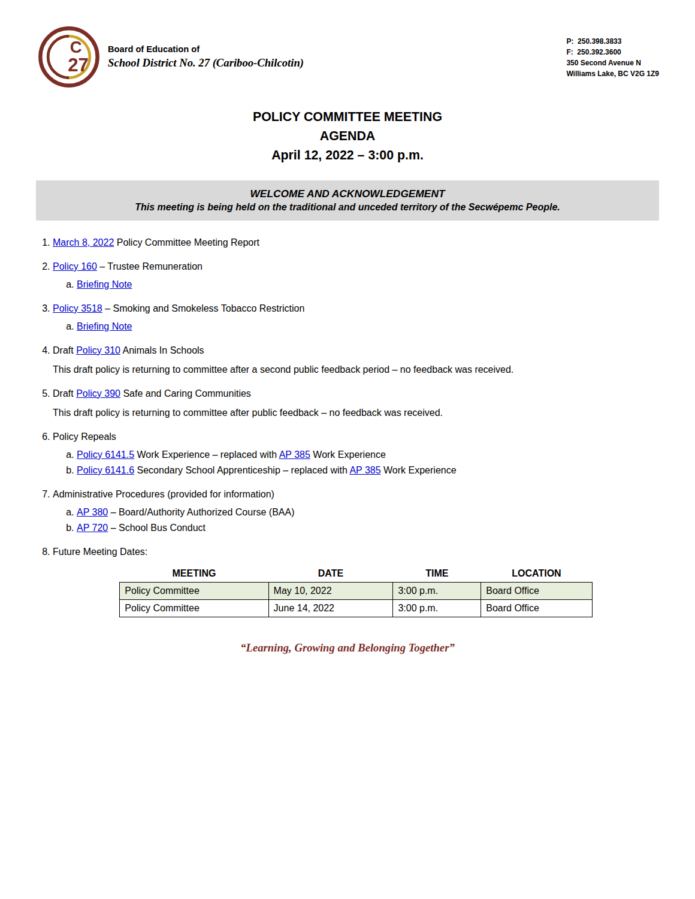C 27
Board of Education of
School District No. 27 (Cariboo-Chilcotin)
P: 250.398.3833
F: 250.392.3600
350 Second Avenue N
Williams Lake, BC V2G 1Z9
POLICY COMMITTEE MEETING
AGENDA
April 12, 2022 – 3:00 p.m.
WELCOME AND ACKNOWLEDGEMENT
This meeting is being held on the traditional and unceded territory of the Secwépemc People.
March 8, 2022 Policy Committee Meeting Report
Policy 160 – Trustee Remuneration
Briefing Note
Policy 3518 – Smoking and Smokeless Tobacco Restriction
Briefing Note
Draft Policy 310 Animals In Schools
This draft policy is returning to committee after a second public feedback period – no feedback was received.
Draft Policy 390 Safe and Caring Communities
This draft policy is returning to committee after public feedback – no feedback was received.
Policy Repeals
Policy 6141.5 Work Experience – replaced with AP 385 Work Experience
Policy 6141.6 Secondary School Apprenticeship – replaced with AP 385 Work Experience
Administrative Procedures (provided for information)
AP 380 – Board/Authority Authorized Course (BAA)
AP 720 – School Bus Conduct
Future Meeting Dates:
| MEETING | DATE | TIME | LOCATION |
| --- | --- | --- | --- |
| Policy Committee | May 10, 2022 | 3:00 p.m. | Board Office |
| Policy Committee | June 14, 2022 | 3:00 p.m. | Board Office |
“Learning, Growing and Belonging Together”